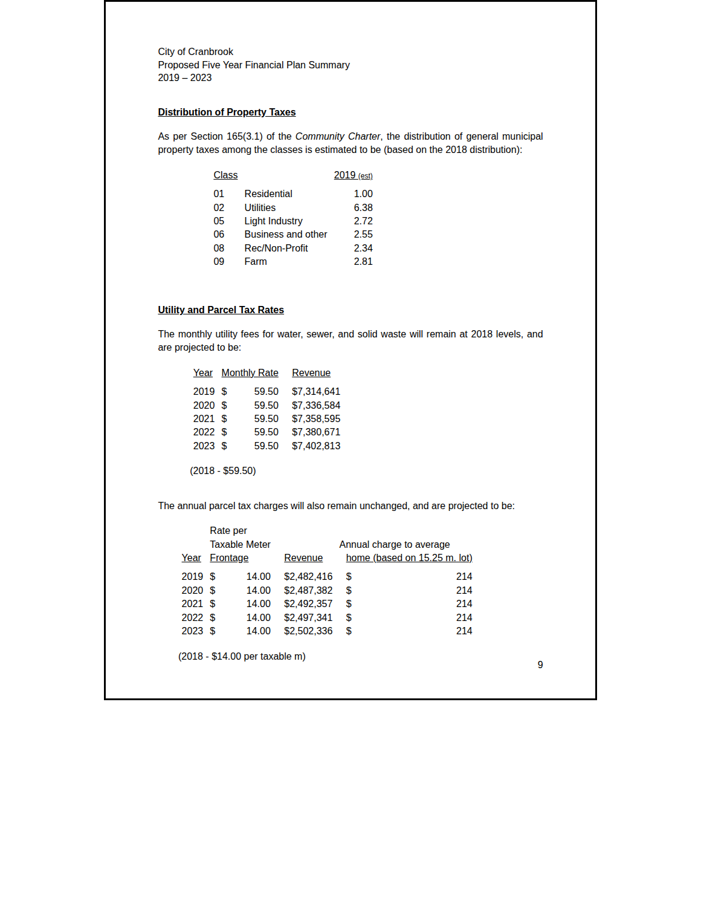City of Cranbrook
Proposed Five Year Financial Plan Summary
2019 – 2023
Distribution of Property Taxes
As per Section 165(3.1) of the Community Charter, the distribution of general municipal property taxes among the classes is estimated to be (based on the 2018 distribution):
| Class | | 2019 (est) |
| 01 | Residential | 1.00 |
| 02 | Utilities | 6.38 |
| 05 | Light Industry | 2.72 |
| 06 | Business and other | 2.55 |
| 08 | Rec/Non-Profit | 2.34 |
| 09 | Farm | 2.81 |
Utility and Parcel Tax Rates
The monthly utility fees for water, sewer, and solid waste will remain at 2018 levels, and are projected to be:
| Year | Monthly Rate | | Revenue |
| 2019 | $ | 59.50 | | $ | 7,314,641 |
| 2020 | $ | 59.50 | | $ | 7,336,584 |
| 2021 | $ | 59.50 | | $ | 7,358,595 |
| 2022 | $ | 59.50 | | $ | 7,380,671 |
| 2023 | $ | 59.50 | | $ | 7,402,813 |
(2018 - $59.50)
The annual parcel tax charges will also remain unchanged, and are projected to be:
| | Rate per | | | | |
| | Taxable Meter | | | | Annual charge to average |
| Year | Frontage | | Revenue | | home (based on 15.25 m. lot) |
| 2019 | $ | 14.00 | | $ | 2,482,416 | | $ | 214 |
| 2020 | $ | 14.00 | | $ | 2,487,382 | | $ | 214 |
| 2021 | $ | 14.00 | | $ | 2,492,357 | | $ | 214 |
| 2022 | $ | 14.00 | | $ | 2,497,341 | | $ | 214 |
| 2023 | $ | 14.00 | | $ | 2,502,336 | | $ | 214 |
(2018 - $14.00 per taxable m)
9